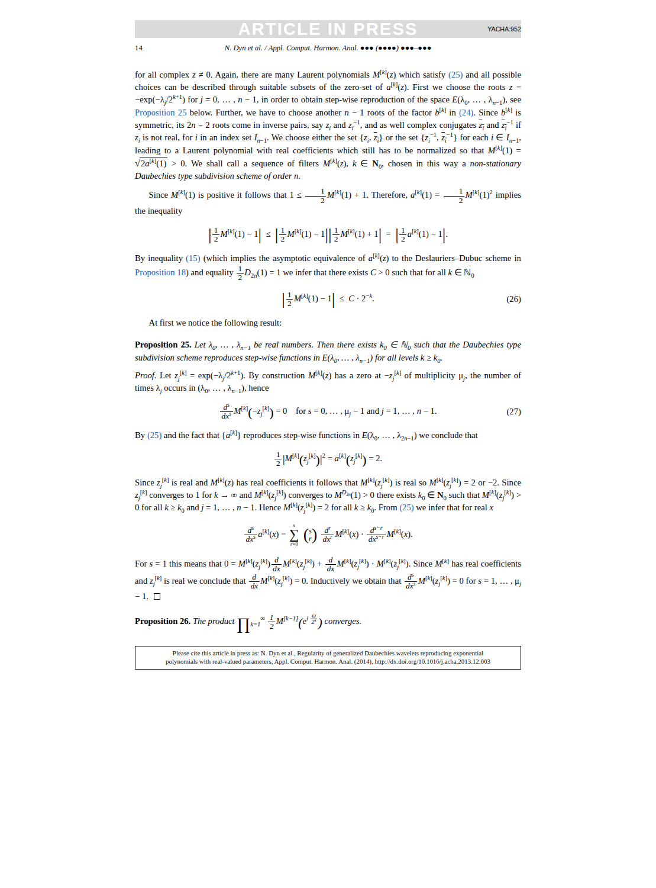ARTICLE IN PRESS
YACHA:952
14
N. Dyn et al. / Appl. Comput. Harmon. Anal. ●●● (●●●●) ●●●–●●●
for all complex z ≠ 0. Again, there are many Laurent polynomials M[k](z) which satisfy (25) and all possible choices can be described through suitable subsets of the zero-set of a[k](z). First we choose the roots z = −exp(−λj/2k+1) for j = 0, … , n − 1, in order to obtain step-wise reproduction of the space E(λ0, … , λn−1), see Proposition 25 below. Further, we have to choose another n − 1 roots of the factor b[k] in (24). Since b[k] is symmetric, its 2n − 2 roots come in inverse pairs, say zi and zi−1, and as well complex conjugates zi and zi−1 if zi is not real, for i in an index set In−1. We choose either the set {zi, zi} or the set {zi−1, zi−1} for each i ∈ In−1, leading to a Laurent polynomial with real coefficients which still has to be normalized so that M[k](1) = 2a[k](1) > 0. We shall call a sequence of filters M[k](z), k ∈ N0, chosen in this way a non-stationary Daubechies type subdivision scheme of order n.
Since M[k](1) is positive it follows that 1 ≤ 12 M[k](1) + 1. Therefore, a[k](1) = 12 M[k](1)2 implies the inequality
|12 M[k](1) − 1| ≤ |12 M[k](1) − 1||12 M[k](1) + 1| = |12 a[k](1) − 1|.
By inequality (15) (which implies the asymptotic equivalence of a[k](z) to the Deslauriers–Dubuc scheme in Proposition 18) and equality 12 D2n(1) = 1 we infer that there exists C > 0 such that for all k ∈ ℕ0
|12 M[k](1) − 1| ≤ C · 2−k. (26)
At first we notice the following result:
Proposition 25. Let λ0, … , λn−1 be real numbers. Then there exists k0 ∈ ℕ0 such that the Daubechies type subdivision scheme reproduces step-wise functions in E(λ0, … , λn−1) for all levels k ≥ k0.
Proof. Let zj[k] = exp(−λj/2k+1). By construction M[k](z) has a zero at −zj[k] of multiplicity μj, the number of times λj occurs in (λ0, … , λn−1), hence
ds dxs M[k](−zj[k]) = 0 for s = 0, … , μj − 1 and j = 1, … , n − 1. (27)
By (25) and the fact that {a[k]} reproduces step-wise functions in E(λ0, … , λ2n−1) we conclude that
12|M[k](zj[k])|2 = a[k](zj[k]) = 2.
Since zj[k] is real and M[k](z) has real coefficients it follows that M[k](zj[k]) is real so M[k](zj[k]) = 2 or −2. Since zj[k] converges to 1 for k → ∞ and M[k](zj[k]) converges to MD2n(1) > 0 there exists k0 ∈ N0 such that M[k](zj[k]) > 0 for all k ≥ k0 and j = 1, … , n − 1. Hence M[k](zj[k]) = 2 for all k ≥ k0. From (25) we infer that for real x
ds dxs a[k](x) = s∑r=0 (s
r) dr dxr M[k](x) · ds−r dxs−r M[k](x).
For s = 1 this means that 0 = M[k](zj[k])ddx M[k](zj[k]) + ddx M[k](zj[k]) · M[k](zj[k]). Since M[k] has real coefficients and zj[k] is real we conclude that ddx M[k](zj[k]) = 0. Inductively we obtain that ds dxs M[k](zj[k]) = 0 for s = 1, … , μj − 1.
Proposition 26. The product ∏k=1∞ 12 M[k−1](ei ω 2k) converges.
Please cite this article in press as: N. Dyn et al., Regularity of generalized Daubechies wavelets reproducing exponential
polynomials with real-valued parameters, Appl. Comput. Harmon. Anal. (2014), http://dx.doi.org/10.1016/j.acha.2013.12.003